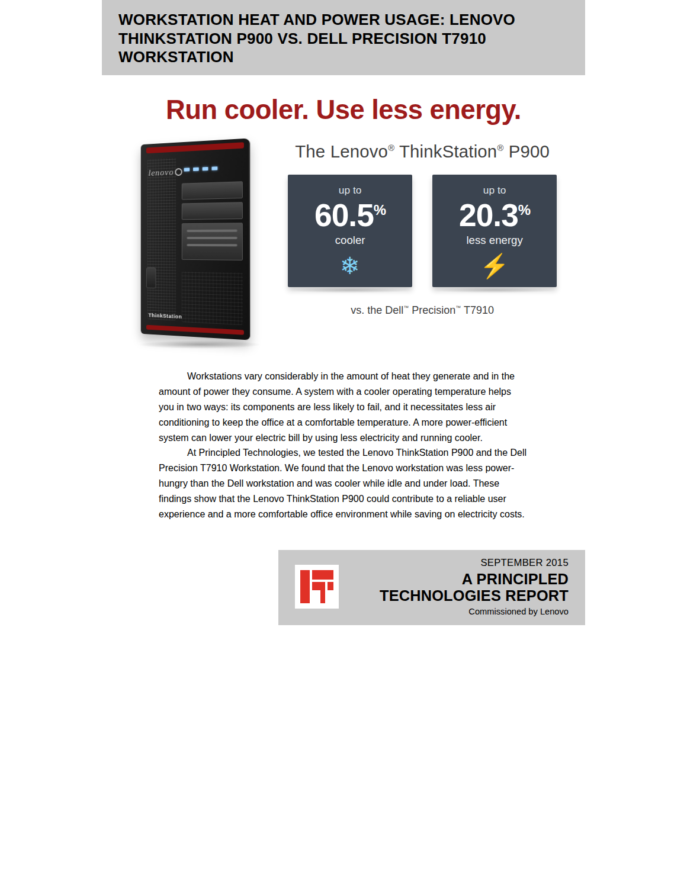Workstation heat and power usage: Lenovo ThinkStation P900 vs. Dell Precision T7910 Workstation
Run cooler. Use less energy.
lenovo
ThinkStation
The Lenovo® ThinkStation® P900
up to
60.5%
cooler
❄
up to
20.3%
less energy
⚡
vs. the Dell™ Precision™ T7910
Workstations vary considerably in the amount of heat they generate and in the amount of power they consume. A system with a cooler operating temperature helps you in two ways: its components are less likely to fail, and it necessitates less air conditioning to keep the office at a comfortable temperature. A more power-efficient system can lower your electric bill by using less electricity and running cooler.
At Principled Technologies, we tested the Lenovo ThinkStation P900 and the Dell Precision T7910 Workstation. We found that the Lenovo workstation was less power-hungry than the Dell workstation and was cooler while idle and under load. These findings show that the Lenovo ThinkStation P900 could contribute to a reliable user experience and a more comfortable office environment while saving on electricity costs.
SEPTEMBER 2015
A PRINCIPLED TECHNOLOGIES REPORT
Commissioned by Lenovo